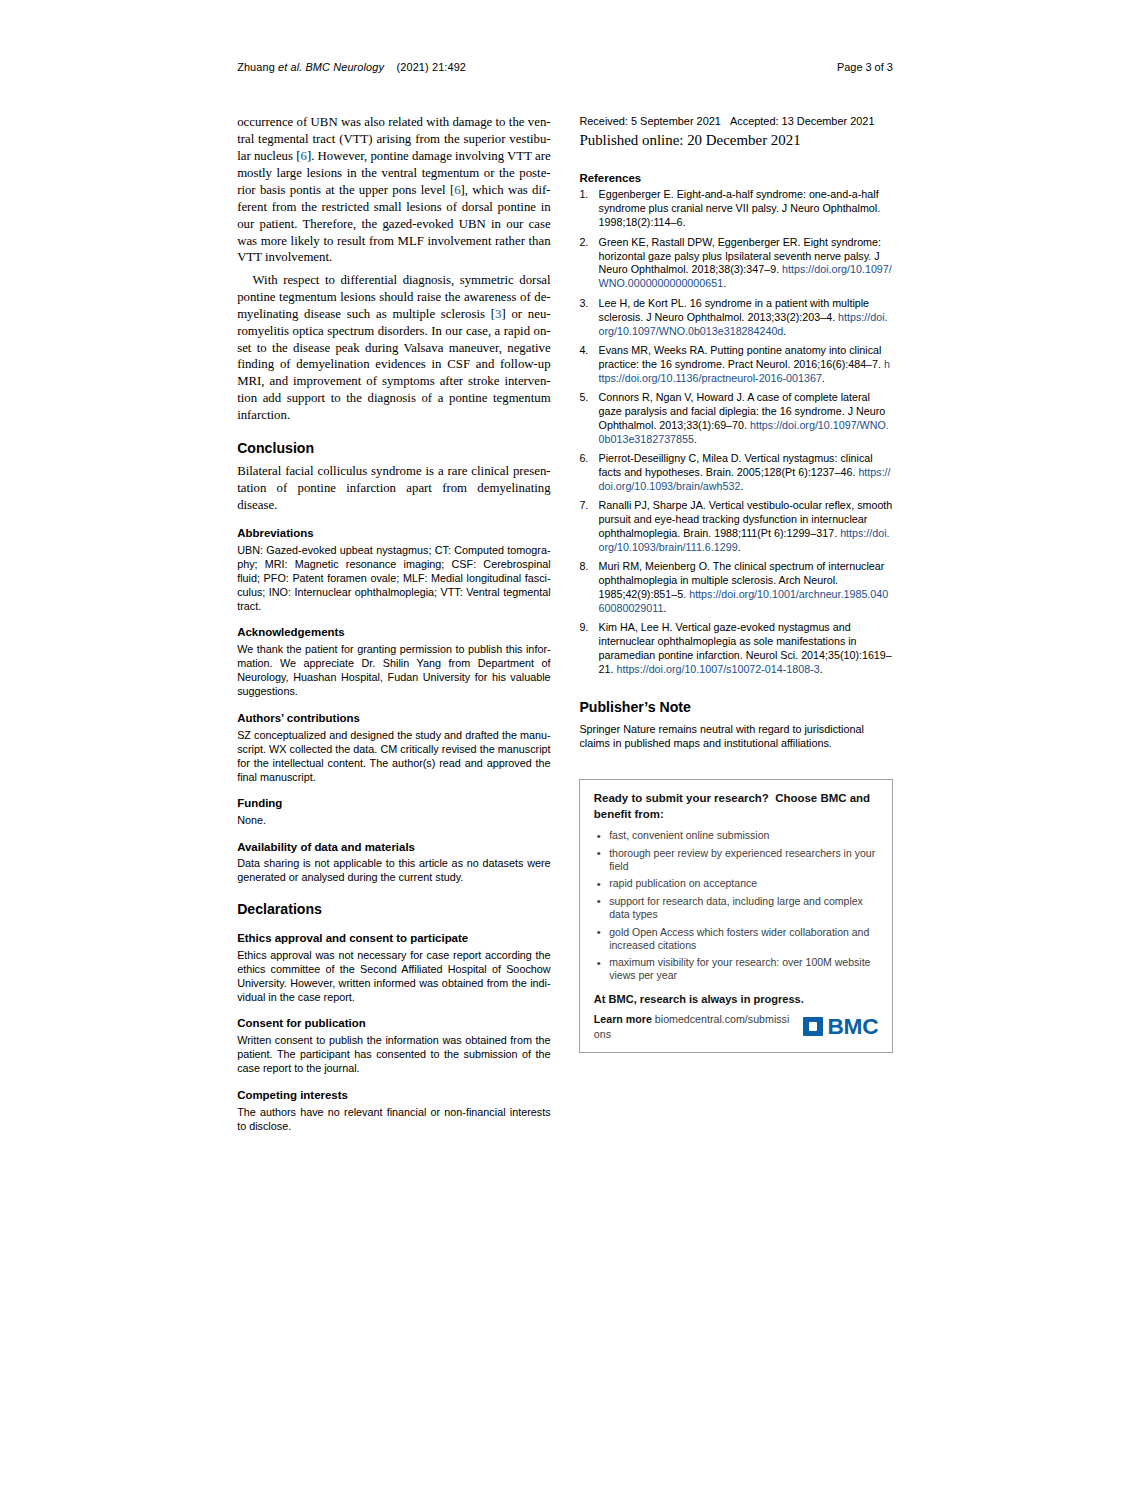Zhuang et al. BMC Neurology (2021) 21:492
Page 3 of 3
occurrence of UBN was also related with damage to the ventral tegmental tract (VTT) arising from the superior vestibular nucleus [6]. However, pontine damage involving VTT are mostly large lesions in the ventral tegmentum or the posterior basis pontis at the upper pons level [6], which was different from the restricted small lesions of dorsal pontine in our patient. Therefore, the gazed-evoked UBN in our case was more likely to result from MLF involvement rather than VTT involvement.
With respect to differential diagnosis, symmetric dorsal pontine tegmentum lesions should raise the awareness of demyelinating disease such as multiple sclerosis [3] or neuromyelitis optica spectrum disorders. In our case, a rapid onset to the disease peak during Valsava maneuver, negative finding of demyelination evidences in CSF and follow-up MRI, and improvement of symptoms after stroke intervention add support to the diagnosis of a pontine tegmentum infarction.
Conclusion
Bilateral facial colliculus syndrome is a rare clinical presentation of pontine infarction apart from demyelinating disease.
Abbreviations
UBN: Gazed-evoked upbeat nystagmus; CT: Computed tomography; MRI: Magnetic resonance imaging; CSF: Cerebrospinal fluid; PFO: Patent foramen ovale; MLF: Medial longitudinal fasciculus; INO: Internuclear ophthalmoplegia; VTT: Ventral tegmental tract.
Acknowledgements
We thank the patient for granting permission to publish this information. We appreciate Dr. Shilin Yang from Department of Neurology, Huashan Hospital, Fudan University for his valuable suggestions.
Authors’ contributions
SZ conceptualized and designed the study and drafted the manuscript. WX collected the data. CM critically revised the manuscript for the intellectual content. The author(s) read and approved the final manuscript.
Funding
None.
Availability of data and materials
Data sharing is not applicable to this article as no datasets were generated or analysed during the current study.
Declarations
Ethics approval and consent to participate
Ethics approval was not necessary for case report according the ethics committee of the Second Affiliated Hospital of Soochow University. However, written informed was obtained from the individual in the case report.
Consent for publication
Written consent to publish the information was obtained from the patient. The participant has consented to the submission of the case report to the journal.
Competing interests
The authors have no relevant financial or non-financial interests to disclose.
Received: 5 September 2021 Accepted: 13 December 2021
Published online: 20 December 2021
References
Eggenberger E. Eight-and-a-half syndrome: one-and-a-half syndrome plus cranial nerve VII palsy. J Neuro Ophthalmol. 1998;18(2):114–6.
Green KE, Rastall DPW, Eggenberger ER. Eight syndrome: horizontal gaze palsy plus Ipsilateral seventh nerve palsy. J Neuro Ophthalmol. 2018;38(3):347–9. https://doi.org/10.1097/WNO.0000000000000651.
Lee H, de Kort PL. 16 syndrome in a patient with multiple sclerosis. J Neuro Ophthalmol. 2013;33(2):203–4. https://doi.org/10.1097/WNO.0b013e318284240d.
Evans MR, Weeks RA. Putting pontine anatomy into clinical practice: the 16 syndrome. Pract Neurol. 2016;16(6):484–7. https://doi.org/10.1136/practneurol-2016-001367.
Connors R, Ngan V, Howard J. A case of complete lateral gaze paralysis and facial diplegia: the 16 syndrome. J Neuro Ophthalmol. 2013;33(1):69–70. https://doi.org/10.1097/WNO.0b013e3182737855.
Pierrot-Deseilligny C, Milea D. Vertical nystagmus: clinical facts and hypotheses. Brain. 2005;128(Pt 6):1237–46. https://doi.org/10.1093/brain/awh532.
Ranalli PJ, Sharpe JA. Vertical vestibulo-ocular reflex, smooth pursuit and eye-head tracking dysfunction in internuclear ophthalmoplegia. Brain. 1988;111(Pt 6):1299–317. https://doi.org/10.1093/brain/111.6.1299.
Muri RM, Meienberg O. The clinical spectrum of internuclear ophthalmoplegia in multiple sclerosis. Arch Neurol. 1985;42(9):851–5. https://doi.org/10.1001/archneur.1985.04060080029011.
Kim HA, Lee H. Vertical gaze-evoked nystagmus and internuclear ophthalmoplegia as sole manifestations in paramedian pontine infarction. Neurol Sci. 2014;35(10):1619–21. https://doi.org/10.1007/s10072-014-1808-3.
Publisher’s Note
Springer Nature remains neutral with regard to jurisdictional claims in published maps and institutional affiliations.
Ready to submit your research? Choose BMC and benefit from:
fast, convenient online submission
thorough peer review by experienced researchers in your field
rapid publication on acceptance
support for research data, including large and complex data types
gold Open Access which fosters wider collaboration and increased citations
maximum visibility for your research: over 100M website views per year
At BMC, research is always in progress.
Learn more biomedcentral.com/submissions
BMC